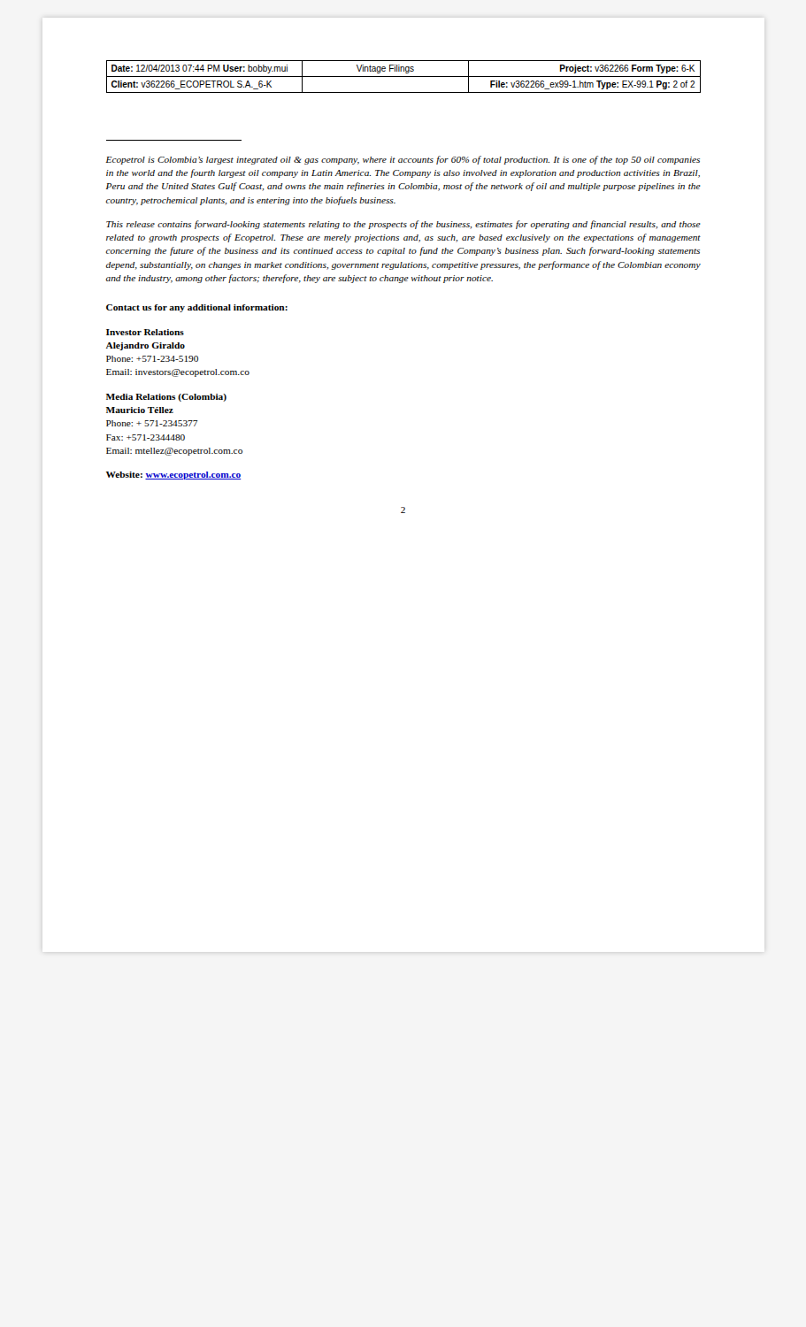| Date: 12/04/2013 07:44 PM User: bobby.mui | Vintage Filings | Project: v362266 Form Type: 6-K |
| Client: v362266_ECOPETROL S.A._6-K | | File: v362266_ex99-1.htm Type: EX-99.1 Pg: 2 of 2 |
Ecopetrol is Colombia’s largest integrated oil & gas company, where it accounts for 60% of total production. It is one of the top 50 oil companies in the world and the fourth largest oil company in Latin America. The Company is also involved in exploration and production activities in Brazil, Peru and the United States Gulf Coast, and owns the main refineries in Colombia, most of the network of oil and multiple purpose pipelines in the country, petrochemical plants, and is entering into the biofuels business.
This release contains forward-looking statements relating to the prospects of the business, estimates for operating and financial results, and those related to growth prospects of Ecopetrol. These are merely projections and, as such, are based exclusively on the expectations of management concerning the future of the business and its continued access to capital to fund the Company’s business plan. Such forward-looking statements depend, substantially, on changes in market conditions, government regulations, competitive pressures, the performance of the Colombian economy and the industry, among other factors; therefore, they are subject to change without prior notice.
Contact us for any additional information:
Investor Relations
Alejandro Giraldo
Phone: +571-234-5190
Email: investors@ecopetrol.com.co
Media Relations (Colombia)
Mauricio Téllez
Phone: + 571-2345377
Fax: +571-2344480
Email: mtellez@ecopetrol.com.co
Website: www.ecopetrol.com.co
2